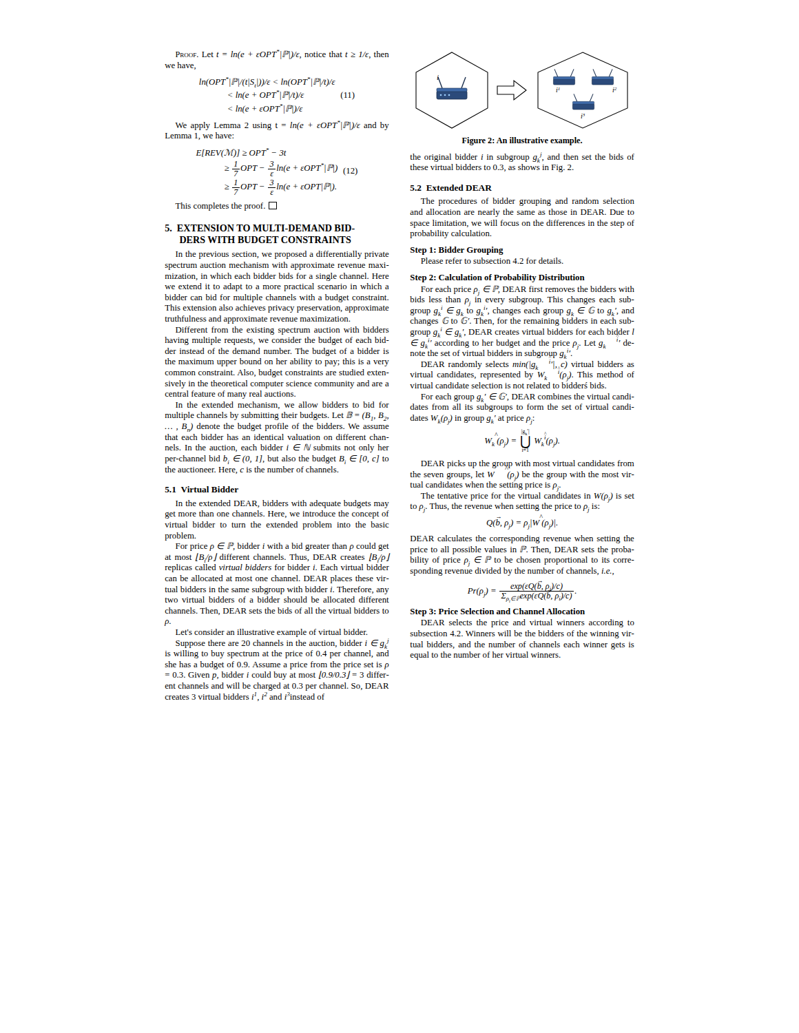Proof. Let t = ln(e + εOPT*|ℙ|)/ε, notice that t ≥ 1/ε, then we have,
ln(OPT*|ℙ|/(t|St|))/ε < ln(OPT*|ℙ|/t)/ε
< ln(e + OPT*|ℙ|/t)/ε
< ln(e + εOPT*|ℙ|)/ε
(11)
We apply Lemma 2 using t = ln(e + εOPT*|ℙ|)/ε and by Lemma 1, we have:
E[REV(ℳ)] ≥ OPT* − 3t
≥ 17 OPT − 3 εln(e + εOPT*|ℙ|)
≥ 17 OPT − 3 εln(e + εOPT|ℙ|).
(12)
This completes the proof.
5. EXTENSION TO MULTI-DEMAND BID-
DERS WITH BUDGET CONSTRAINTS
In the previous section, we proposed a differentially private spectrum auction mechanism with approximate revenue maximization, in which each bidder bids for a single channel. Here we extend it to adapt to a more practical scenario in which a bidder can bid for multiple channels with a budget constraint. This extension also achieves privacy preservation, approximate truthfulness and approximate revenue maximization.
Different from the existing spectrum auction with bidders having multiple requests, we consider the budget of each bidder instead of the demand number. The budget of a bidder is the maximum upper bound on her ability to pay; this is a very common constraint. Also, budget constraints are studied extensively in the theoretical computer science community and are a central feature of many real auctions.
In the extended mechanism, we allow bidders to bid for multiple channels by submitting their budgets. Let 𝔹 = (B1, B2, … , Bn) denote the budget profile of the bidders. We assume that each bidder has an identical valuation on different channels. In the auction, each bidder i ∈ ℕ submits not only her per-channel bid bi ∈ (0, 1], but also the budget Bi ∈ [0, c] to the auctioneer. Here, c is the number of channels.
5.1 Virtual Bidder
In the extended DEAR, bidders with adequate budgets may get more than one channels. Here, we introduce the concept of virtual bidder to turn the extended problem into the basic problem.
For price ρ ∈ ℙ, bidder i with a bid greater than ρ could get at most ⌊Bi/ρ⌋ different channels. Thus, DEAR creates ⌊Bi/ρ⌋ replicas called virtual bidders for bidder i. Each virtual bidder can be allocated at most one channel. DEAR places these virtual bidders in the same subgroup with bidder i. Therefore, any two virtual bidders of a bidder should be allocated different channels. Then, DEAR sets the bids of all the virtual bidders to ρ.
Let's consider an illustrative example of virtual bidder.
Suppose there are 20 channels in the auction, bidder i ∈ gkj is willing to buy spectrum at the price of 0.4 per channel, and she has a budget of 0.9. Assume a price from the price set is ρ = 0.3. Given p, bidder i could buy at most ⌊0.9/0.3⌋ = 3 different channels and will be charged at 0.3 per channel. So, DEAR creates 3 virtual bidders i1, i2 and i3instead of
i i1 i2 i3
Figure 2: An illustrative example.
the original bidder i in subgroup gkj, and then set the bids of these virtual bidders to 0.3, as shows in Fig. 2.
5.2 Extended DEAR
The procedures of bidder grouping and random selection and allocation are nearly the same as those in DEAR. Due to space limitation, we will focus on the differences in the step of probability calculation.
Step 1: Bidder Grouping
Please refer to subsection 4.2 for details.
Step 2: Calculation of Probability Distribution
For each price ρj ∈ ℙ, DEAR first removes the bidders with bids less than ρj in every subgroup. This changes each subgroup gki ∈ gk to gki′, changes each group gk ∈ 𝔾 to gk′, and changes 𝔾 to 𝔾′. Then, for the remaining bidders in each subgroup gki ∈ gk′, DEAR creates virtual bidders for each bidder l ∈ gki′ according to her budget and the price ρj. Let gki′ denote the set of virtual bidders in subgroup gki′.
DEAR randomly selects min(|gki′|, c) virtual bidders as virtual candidates, represented by Wki(ρj). This method of virtual candidate selection is not related to bidderś bids.
For each group gk′ ∈ 𝔾′, DEAR combines the virtual candidates from all its subgroups to form the set of virtual candidates Wk(ρj) in group gk′ at price ρj:
Wk (ρj) = |gk′|⋃i=1 Wki(ρj).
DEAR picks up the group with most virtual candidates from the seven groups, let W (ρj) be the group with the most virtual candidates when the setting price is ρj.
The tentative price for the virtual candidates in W(ρj) is set to ρj. Thus, the revenue when setting the price to ρj is:
Q(b, ρj) = ρj|W (ρj)|.
DEAR calculates the corresponding revenue when setting the price to all possible values in ℙ. Then, DEAR sets the probability of price ρj ∈ ℙ to be chosen proportional to its corresponding revenue divided by the number of channels, i.e.,
Pr(ρj) = exp(εQ(b, ρj)/c) Σρi∈ℙexp(εQ(b, ρi)/c).
Step 3: Price Selection and Channel Allocation
DEAR selects the price and virtual winners according to subsection 4.2. Winners will be the bidders of the winning virtual bidders, and the number of channels each winner gets is equal to the number of her virtual winners.